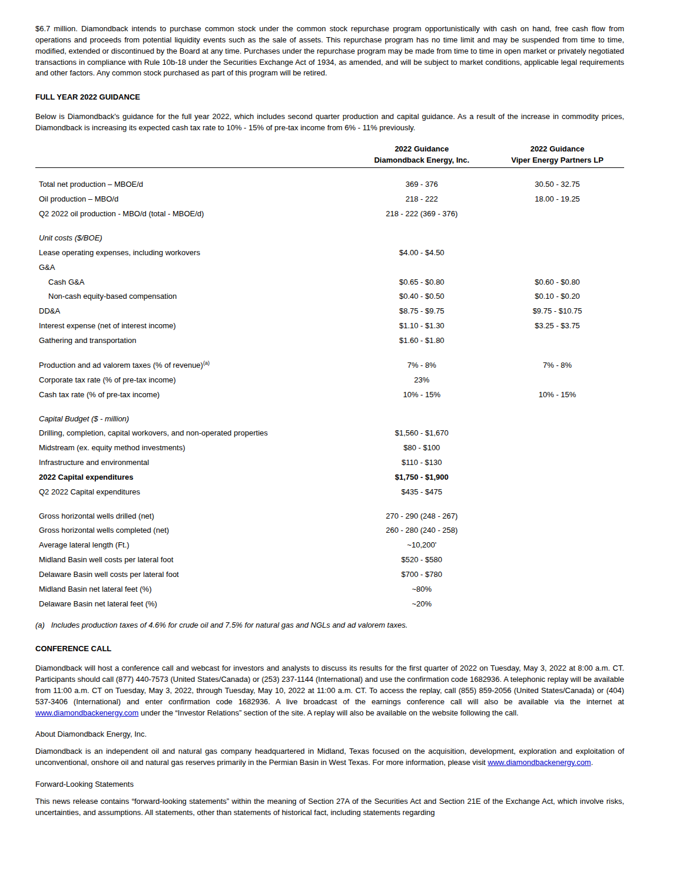$6.7 million. Diamondback intends to purchase common stock under the common stock repurchase program opportunistically with cash on hand, free cash flow from operations and proceeds from potential liquidity events such as the sale of assets. This repurchase program has no time limit and may be suspended from time to time, modified, extended or discontinued by the Board at any time. Purchases under the repurchase program may be made from time to time in open market or privately negotiated transactions in compliance with Rule 10b-18 under the Securities Exchange Act of 1934, as amended, and will be subject to market conditions, applicable legal requirements and other factors. Any common stock purchased as part of this program will be retired.
FULL YEAR 2022 GUIDANCE
Below is Diamondback's guidance for the full year 2022, which includes second quarter production and capital guidance. As a result of the increase in commodity prices, Diamondback is increasing its expected cash tax rate to 10% - 15% of pre-tax income from 6% - 11% previously.
| | 2022 Guidance Diamondback Energy, Inc. | 2022 Guidance Viper Energy Partners LP |
| --- | --- | --- |
| Total net production – MBOE/d | 369 - 376 | 30.50 - 32.75 |
| Oil production – MBO/d | 218 - 222 | 18.00 - 19.25 |
| Q2 2022 oil production - MBO/d (total - MBOE/d) | 218 - 222 (369 - 376) | |
| Unit costs ($/BOE) | | |
| Lease operating expenses, including workovers | $4.00 - $4.50 | |
| G&A | | |
| Cash G&A | $0.65 - $0.80 | $0.60 - $0.80 |
| Non-cash equity-based compensation | $0.40 - $0.50 | $0.10 - $0.20 |
| DD&A | $8.75 - $9.75 | $9.75 - $10.75 |
| Interest expense (net of interest income) | $1.10 - $1.30 | $3.25 - $3.75 |
| Gathering and transportation | $1.60 - $1.80 | |
| Production and ad valorem taxes (% of revenue) (a) | 7% - 8% | 7% - 8% |
| Corporate tax rate (% of pre-tax income) | 23% | |
| Cash tax rate (% of pre-tax income) | 10% - 15% | 10% - 15% |
| Capital Budget ($ - million) | | |
| Drilling, completion, capital workovers, and non-operated properties | $1,560 - $1,670 | |
| Midstream (ex. equity method investments) | $80 - $100 | |
| Infrastructure and environmental | $110 - $130 | |
| 2022 Capital expenditures | $1,750 - $1,900 | |
| Q2 2022 Capital expenditures | $435 - $475 | |
| Gross horizontal wells drilled (net) | 270 - 290 (248 - 267) | |
| Gross horizontal wells completed (net) | 260 - 280 (240 - 258) | |
| Average lateral length (Ft.) | ~10,200' | |
| Midland Basin well costs per lateral foot | $520 - $580 | |
| Delaware Basin well costs per lateral foot | $700 - $780 | |
| Midland Basin net lateral feet (%) | ~80% | |
| Delaware Basin net lateral feet (%) | ~20% | |
(a) Includes production taxes of 4.6% for crude oil and 7.5% for natural gas and NGLs and ad valorem taxes.
CONFERENCE CALL
Diamondback will host a conference call and webcast for investors and analysts to discuss its results for the first quarter of 2022 on Tuesday, May 3, 2022 at 8:00 a.m. CT. Participants should call (877) 440-7573 (United States/Canada) or (253) 237-1144 (International) and use the confirmation code 1682936. A telephonic replay will be available from 11:00 a.m. CT on Tuesday, May 3, 2022, through Tuesday, May 10, 2022 at 11:00 a.m. CT. To access the replay, call (855) 859-2056 (United States/Canada) or (404) 537-3406 (International) and enter confirmation code 1682936. A live broadcast of the earnings conference call will also be available via the internet at www.diamondbackenergy.com under the “Investor Relations” section of the site. A replay will also be available on the website following the call.
About Diamondback Energy, Inc.
Diamondback is an independent oil and natural gas company headquartered in Midland, Texas focused on the acquisition, development, exploration and exploitation of unconventional, onshore oil and natural gas reserves primarily in the Permian Basin in West Texas. For more information, please visit www.diamondbackenergy.com.
Forward-Looking Statements
This news release contains “forward-looking statements” within the meaning of Section 27A of the Securities Act and Section 21E of the Exchange Act, which involve risks, uncertainties, and assumptions. All statements, other than statements of historical fact, including statements regarding